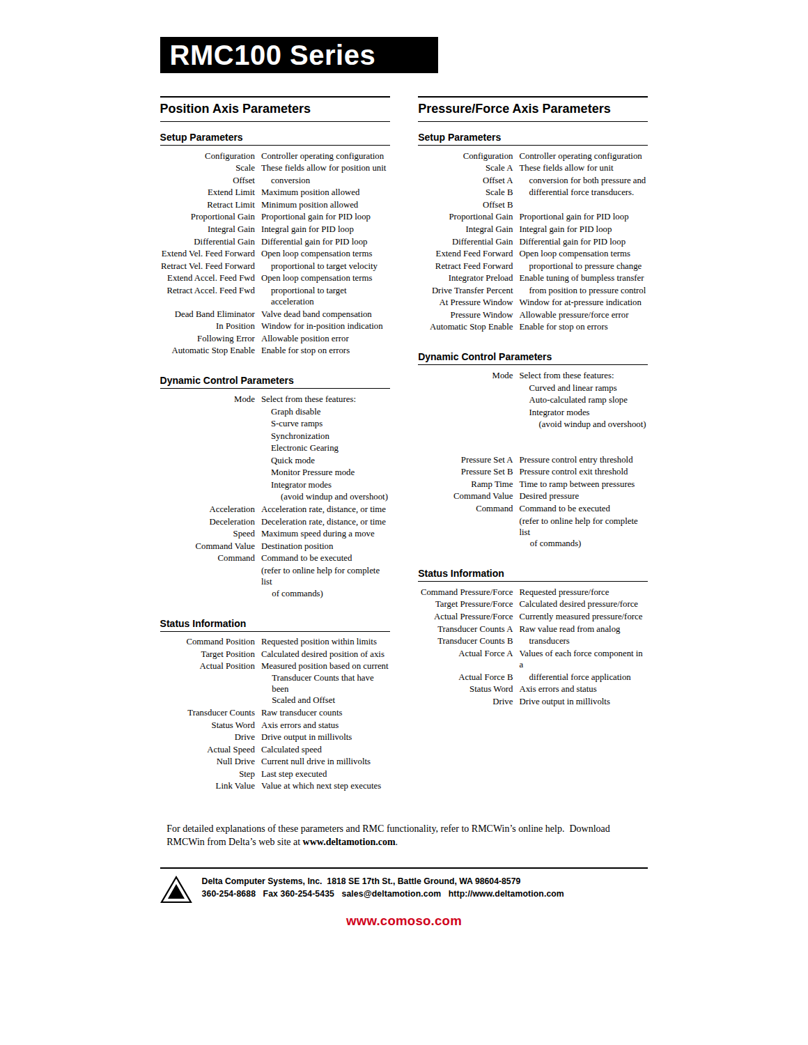RMC100 Series
Position Axis Parameters
Setup Parameters
| Configuration | Controller operating configuration |
| Scale | These fields allow for position unit |
| Offset | conversion |
| Extend Limit | Maximum position allowed |
| Retract Limit | Minimum position allowed |
| Proportional Gain | Proportional gain for PID loop |
| Integral Gain | Integral gain for PID loop |
| Differential Gain | Differential gain for PID loop |
| Extend Vel. Feed Forward | Open loop compensation terms |
| Retract Vel. Feed Forward | proportional to target velocity |
| Extend Accel. Feed Fwd | Open loop compensation terms |
| Retract Accel. Feed Fwd | proportional to target acceleration |
| Dead Band Eliminator | Valve dead band compensation |
| In Position | Window for in-position indication |
| Following Error | Allowable position error |
| Automatic Stop Enable | Enable for stop on errors |
Dynamic Control Parameters
| Mode | Select from these features: |
| | Graph disable |
| | S-curve ramps |
| | Synchronization |
| | Electronic Gearing |
| | Quick mode |
| | Monitor Pressure mode |
| | Integrator modes |
| | (avoid windup and overshoot) |
| Acceleration | Acceleration rate, distance, or time |
| Deceleration | Deceleration rate, distance, or time |
| Speed | Maximum speed during a move |
| Command Value | Destination position |
| Command | Command to be executed |
| | (refer to online help for complete list of commands) |
Status Information
| Command Position | Requested position within limits |
| Target Position | Calculated desired position of axis |
| Actual Position | Measured position based on current Transducer Counts that have been Scaled and Offset |
| Transducer Counts | Raw transducer counts |
| Status Word | Axis errors and status |
| Drive | Drive output in millivolts |
| Actual Speed | Calculated speed |
| Null Drive | Current null drive in millivolts |
| Step | Last step executed |
| Link Value | Value at which next step executes |
Pressure/Force Axis Parameters
Setup Parameters
| Configuration | Controller operating configuration |
| Scale A | These fields allow for unit |
| Offset A | conversion for both pressure and |
| Scale B | differential force transducers. |
| Offset B | |
| Proportional Gain | Proportional gain for PID loop |
| Integral Gain | Integral gain for PID loop |
| Differential Gain | Differential gain for PID loop |
| Extend Feed Forward | Open loop compensation terms |
| Retract Feed Forward | proportional to pressure change |
| Integrator Preload | Enable tuning of bumpless transfer |
| Drive Transfer Percent | from position to pressure control |
| At Pressure Window | Window for at-pressure indication |
| Pressure Window | Allowable pressure/force error |
| Automatic Stop Enable | Enable for stop on errors |
Dynamic Control Parameters
| Mode | Select from these features: |
| | Curved and linear ramps |
| | Auto-calculated ramp slope |
| | Integrator modes |
| | (avoid windup and overshoot) |
| Pressure Set A | Pressure control entry threshold |
| Pressure Set B | Pressure control exit threshold |
| Ramp Time | Time to ramp between pressures |
| Command Value | Desired pressure |
| Command | Command to be executed |
| | (refer to online help for complete list of commands) |
Status Information
| Command Pressure/Force | Requested pressure/force |
| Target Pressure/Force | Calculated desired pressure/force |
| Actual Pressure/Force | Currently measured pressure/force |
| Transducer Counts A | Raw value read from analog |
| Transducer Counts B | transducers |
| Actual Force A | Values of each force component in a |
| Actual Force B | differential force application |
| Status Word | Axis errors and status |
| Drive | Drive output in millivolts |
For detailed explanations of these parameters and RMC functionality, refer to RMCWin’s online help. Download RMCWin from Delta’s web site at www.deltamotion.com.
Delta Computer Systems, Inc. 1818 SE 17th St., Battle Ground, WA 98604-8579
360-254-8688 Fax 360-254-5435 sales@deltamotion.com http://www.deltamotion.com
www.comoso.com